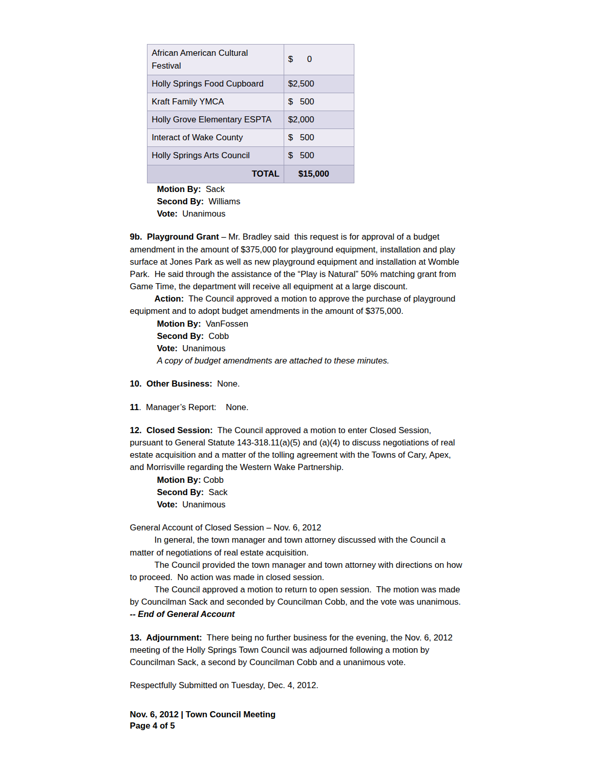| African American Cultural Festival | $ 0 |
| Holly Springs Food Cupboard | $2,500 |
| Kraft Family YMCA | $ 500 |
| Holly Grove Elementary ESPTA | $2,000 |
| Interact of Wake County | $ 500 |
| Holly Springs Arts Council | $ 500 |
| TOTAL | $15,000 |
Motion By: Sack
Second By: Williams
Vote: Unanimous
9b. Playground Grant – Mr. Bradley said this request is for approval of a budget amendment in the amount of $375,000 for playground equipment, installation and play surface at Jones Park as well as new playground equipment and installation at Womble Park. He said through the assistance of the “Play is Natural” 50% matching grant from Game Time, the department will receive all equipment at a large discount.
Action: The Council approved a motion to approve the purchase of playground equipment and to adopt budget amendments in the amount of $375,000.
Motion By: VanFossen
Second By: Cobb
Vote: Unanimous
A copy of budget amendments are attached to these minutes.
10. Other Business: None.
11. Manager’s Report: None.
12. Closed Session: The Council approved a motion to enter Closed Session, pursuant to General Statute 143-318.11(a)(5) and (a)(4) to discuss negotiations of real estate acquisition and a matter of the tolling agreement with the Towns of Cary, Apex, and Morrisville regarding the Western Wake Partnership.
Motion By: Cobb
Second By: Sack
Vote: Unanimous
General Account of Closed Session – Nov. 6, 2012
In general, the town manager and town attorney discussed with the Council a matter of negotiations of real estate acquisition.
The Council provided the town manager and town attorney with directions on how to proceed. No action was made in closed session.
The Council approved a motion to return to open session. The motion was made by Councilman Sack and seconded by Councilman Cobb, and the vote was unanimous.
-- End of General Account
13. Adjournment: There being no further business for the evening, the Nov. 6, 2012 meeting of the Holly Springs Town Council was adjourned following a motion by Councilman Sack, a second by Councilman Cobb and a unanimous vote.
Respectfully Submitted on Tuesday, Dec. 4, 2012.
Nov. 6, 2012 | Town Council Meeting
Page 4 of 5